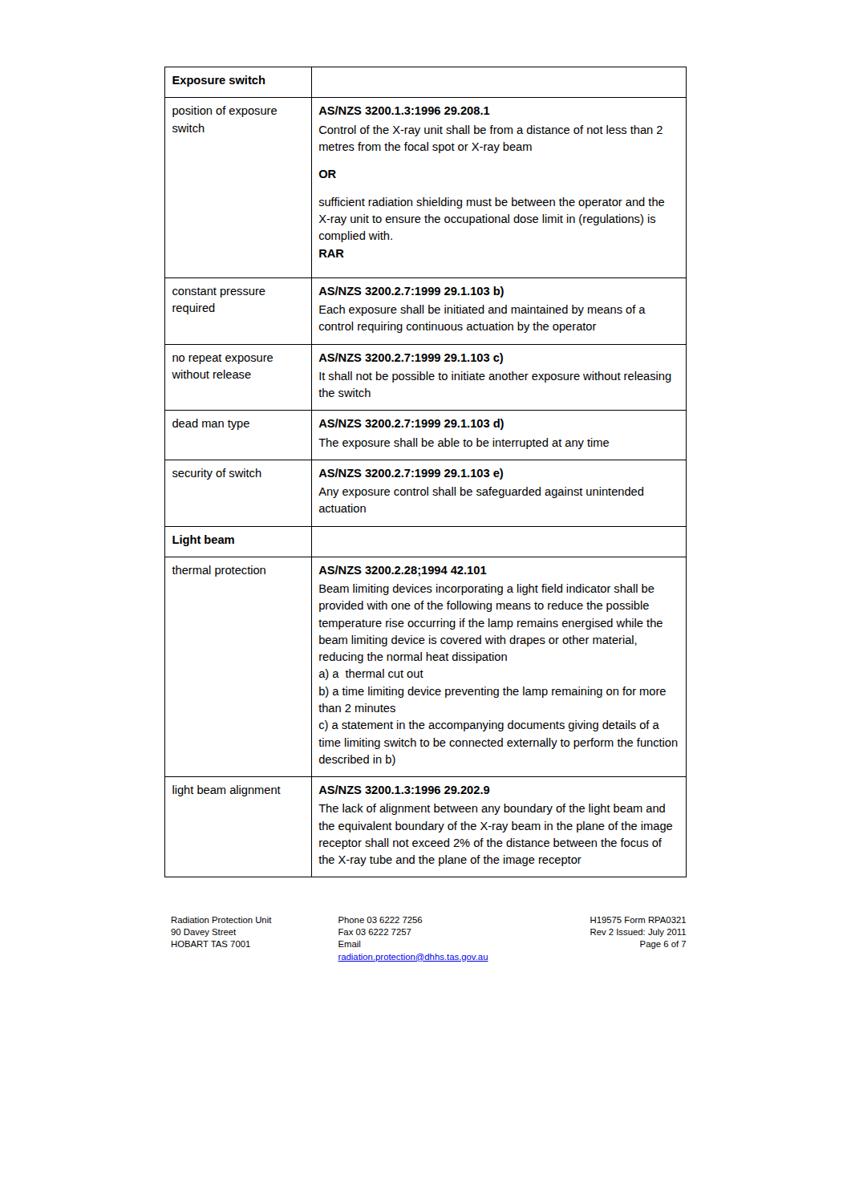| Exposure switch | |
| position of exposure switch | AS/NZS 3200.1.3:1996 29.208.1 Control of the X-ray unit shall be from a distance of not less than 2 metres from the focal spot or X-ray beam OR sufficient radiation shielding must be between the operator and the X-ray unit to ensure the occupational dose limit in (regulations) is complied with. RAR |
| constant pressure required | AS/NZS 3200.2.7:1999 29.1.103 b) Each exposure shall be initiated and maintained by means of a control requiring continuous actuation by the operator |
| no repeat exposure without release | AS/NZS 3200.2.7:1999 29.1.103 c) It shall not be possible to initiate another exposure without releasing the switch |
| dead man type | AS/NZS 3200.2.7:1999 29.1.103 d) The exposure shall be able to be interrupted at any time |
| security of switch | AS/NZS 3200.2.7:1999 29.1.103 e) Any exposure control shall be safeguarded against unintended actuation |
| Light beam | |
| thermal protection | AS/NZS 3200.2.28;1994 42.101 Beam limiting devices incorporating a light field indicator shall be provided with one of the following means to reduce the possible temperature rise occurring if the lamp remains energised while the beam limiting device is covered with drapes or other material, reducing the normal heat dissipation a) a thermal cut out b) a time limiting device preventing the lamp remaining on for more than 2 minutes c) a statement in the accompanying documents giving details of a time limiting switch to be connected externally to perform the function described in b) |
| light beam alignment | AS/NZS 3200.1.3:1996 29.202.9 The lack of alignment between any boundary of the light beam and the equivalent boundary of the X-ray beam in the plane of the image receptor shall not exceed 2% of the distance between the focus of the X-ray tube and the plane of the image receptor |
Radiation Protection Unit
90 Davey Street
HOBART TAS 7001
Phone 03 6222 7256
Fax 03 6222 7257
Email
radiation.protection@dhhs.tas.gov.au
H19575 Form RPA0321
Rev 2 Issued: July 2011
Page 6 of 7